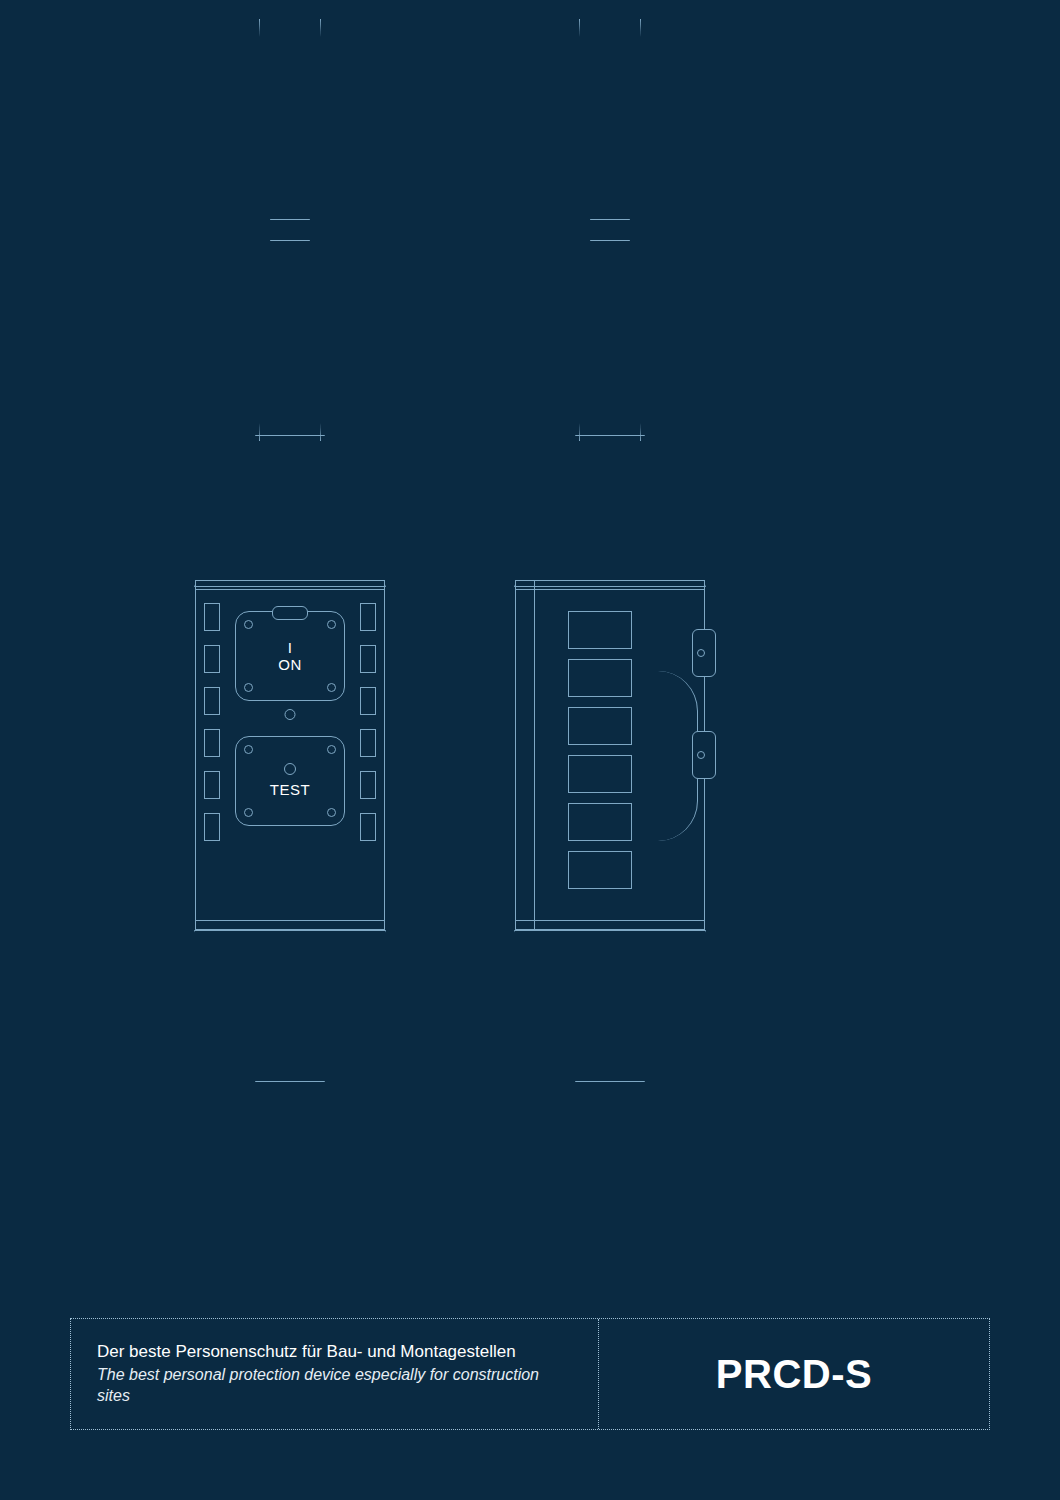I
ON
TEST
Der beste Personenschutz für Bau- und Montagestellen
The best personal protection device especially for construction sites
PRCD-S